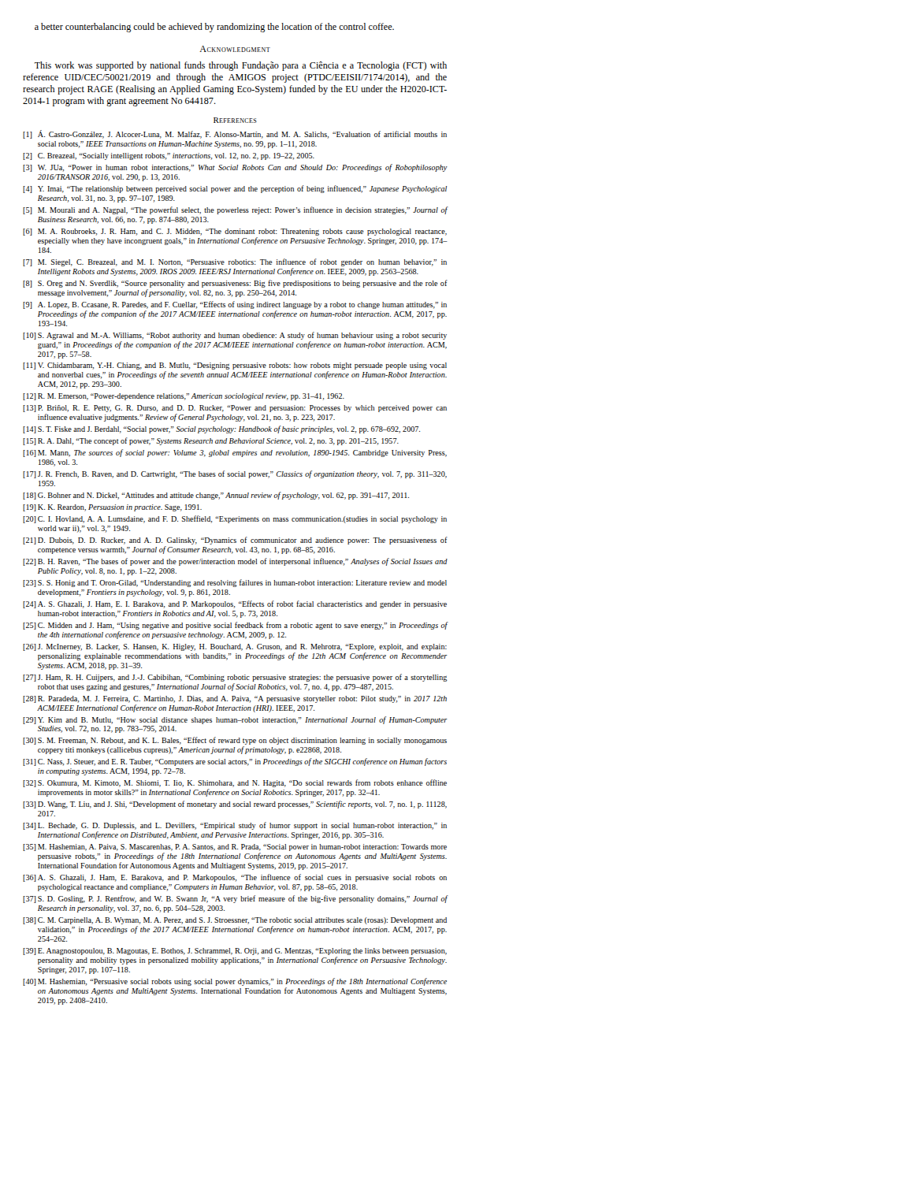a better counterbalancing could be achieved by randomizing the location of the control coffee.
Acknowledgment
This work was supported by national funds through Fundação para a Ciência e a Tecnologia (FCT) with reference UID/CEC/50021/2019 and through the AMIGOS project (PTDC/EEISII/7174/2014), and the research project RAGE (Realising an Applied Gaming Eco-System) funded by the EU under the H2020-ICT-2014-1 program with grant agreement No 644187.
References
[1] Á. Castro-González, J. Alcocer-Luna, M. Malfaz, F. Alonso-Martín, and M. A. Salichs, “Evaluation of artificial mouths in social robots,” IEEE Transactions on Human-Machine Systems, no. 99, pp. 1–11, 2018.
[2] C. Breazeal, “Socially intelligent robots,” interactions, vol. 12, no. 2, pp. 19–22, 2005.
[3] W. JUa, “Power in human robot interactions,” What Social Robots Can and Should Do: Proceedings of Robophilosophy 2016/TRANSOR 2016, vol. 290, p. 13, 2016.
[4] Y. Imai, “The relationship between perceived social power and the perception of being influenced,” Japanese Psychological Research, vol. 31, no. 3, pp. 97–107, 1989.
[5] M. Mourali and A. Nagpal, “The powerful select, the powerless reject: Power’s influence in decision strategies,” Journal of Business Research, vol. 66, no. 7, pp. 874–880, 2013.
[6] M. A. Roubroeks, J. R. Ham, and C. J. Midden, “The dominant robot: Threatening robots cause psychological reactance, especially when they have incongruent goals,” in International Conference on Persuasive Technology. Springer, 2010, pp. 174–184.
[7] M. Siegel, C. Breazeal, and M. I. Norton, “Persuasive robotics: The influence of robot gender on human behavior,” in Intelligent Robots and Systems, 2009. IROS 2009. IEEE/RSJ International Conference on. IEEE, 2009, pp. 2563–2568.
[8] S. Oreg and N. Sverdlik, “Source personality and persuasiveness: Big five predispositions to being persuasive and the role of message involvement,” Journal of personality, vol. 82, no. 3, pp. 250–264, 2014.
[9] A. Lopez, B. Ccasane, R. Paredes, and F. Cuellar, “Effects of using indirect language by a robot to change human attitudes,” in Proceedings of the companion of the 2017 ACM/IEEE international conference on human-robot interaction. ACM, 2017, pp. 193–194.
[10] S. Agrawal and M.-A. Williams, “Robot authority and human obedience: A study of human behaviour using a robot security guard,” in Proceedings of the companion of the 2017 ACM/IEEE international conference on human-robot interaction. ACM, 2017, pp. 57–58.
[11] V. Chidambaram, Y.-H. Chiang, and B. Mutlu, “Designing persuasive robots: how robots might persuade people using vocal and nonverbal cues,” in Proceedings of the seventh annual ACM/IEEE international conference on Human-Robot Interaction. ACM, 2012, pp. 293–300.
[12] R. M. Emerson, “Power-dependence relations,” American sociological review, pp. 31–41, 1962.
[13] P. Briñol, R. E. Petty, G. R. Durso, and D. D. Rucker, “Power and persuasion: Processes by which perceived power can influence evaluative judgments.” Review of General Psychology, vol. 21, no. 3, p. 223, 2017.
[14] S. T. Fiske and J. Berdahl, “Social power,” Social psychology: Handbook of basic principles, vol. 2, pp. 678–692, 2007.
[15] R. A. Dahl, “The concept of power,” Systems Research and Behavioral Science, vol. 2, no. 3, pp. 201–215, 1957.
[16] M. Mann, The sources of social power: Volume 3, global empires and revolution, 1890-1945. Cambridge University Press, 1986, vol. 3.
[17] J. R. French, B. Raven, and D. Cartwright, “The bases of social power,” Classics of organization theory, vol. 7, pp. 311–320, 1959.
[18] G. Bohner and N. Dickel, “Attitudes and attitude change,” Annual review of psychology, vol. 62, pp. 391–417, 2011.
[19] K. K. Reardon, Persuasion in practice. Sage, 1991.
[20] C. I. Hovland, A. A. Lumsdaine, and F. D. Sheffield, “Experiments on mass communication.(studies in social psychology in world war ii),” vol. 3,” 1949.
[21] D. Dubois, D. D. Rucker, and A. D. Galinsky, “Dynamics of communicator and audience power: The persuasiveness of competence versus warmth,” Journal of Consumer Research, vol. 43, no. 1, pp. 68–85, 2016.
[22] B. H. Raven, “The bases of power and the power/interaction model of interpersonal influence,” Analyses of Social Issues and Public Policy, vol. 8, no. 1, pp. 1–22, 2008.
[23] S. S. Honig and T. Oron-Gilad, “Understanding and resolving failures in human-robot interaction: Literature review and model development,” Frontiers in psychology, vol. 9, p. 861, 2018.
[24] A. S. Ghazali, J. Ham, E. I. Barakova, and P. Markopoulos, “Effects of robot facial characteristics and gender in persuasive human-robot interaction,” Frontiers in Robotics and AI, vol. 5, p. 73, 2018.
[25] C. Midden and J. Ham, “Using negative and positive social feedback from a robotic agent to save energy,” in Proceedings of the 4th international conference on persuasive technology. ACM, 2009, p. 12.
[26] J. McInerney, B. Lacker, S. Hansen, K. Higley, H. Bouchard, A. Gruson, and R. Mehrotra, “Explore, exploit, and explain: personalizing explainable recommendations with bandits,” in Proceedings of the 12th ACM Conference on Recommender Systems. ACM, 2018, pp. 31–39.
[27] J. Ham, R. H. Cuijpers, and J.-J. Cabibihan, “Combining robotic persuasive strategies: the persuasive power of a storytelling robot that uses gazing and gestures,” International Journal of Social Robotics, vol. 7, no. 4, pp. 479–487, 2015.
[28] R. Paradeda, M. J. Ferreira, C. Martinho, J. Dias, and A. Paiva, “A persuasive storyteller robot: Pilot study,” in 2017 12th ACM/IEEE International Conference on Human-Robot Interaction (HRI). IEEE, 2017.
[29] Y. Kim and B. Mutlu, “How social distance shapes human–robot interaction,” International Journal of Human-Computer Studies, vol. 72, no. 12, pp. 783–795, 2014.
[30] S. M. Freeman, N. Rebout, and K. L. Bales, “Effect of reward type on object discrimination learning in socially monogamous coppery titi monkeys (callicebus cupreus),” American journal of primatology, p. e22868, 2018.
[31] C. Nass, J. Steuer, and E. R. Tauber, “Computers are social actors,” in Proceedings of the SIGCHI conference on Human factors in computing systems. ACM, 1994, pp. 72–78.
[32] S. Okumura, M. Kimoto, M. Shiomi, T. Iio, K. Shimohara, and N. Hagita, “Do social rewards from robots enhance offline improvements in motor skills?” in International Conference on Social Robotics. Springer, 2017, pp. 32–41.
[33] D. Wang, T. Liu, and J. Shi, “Development of monetary and social reward processes,” Scientific reports, vol. 7, no. 1, p. 11128, 2017.
[34] L. Bechade, G. D. Duplessis, and L. Devillers, “Empirical study of humor support in social human-robot interaction,” in International Conference on Distributed, Ambient, and Pervasive Interactions. Springer, 2016, pp. 305–316.
[35] M. Hashemian, A. Paiva, S. Mascarenhas, P. A. Santos, and R. Prada, “Social power in human-robot interaction: Towards more persuasive robots,” in Proceedings of the 18th International Conference on Autonomous Agents and MultiAgent Systems. International Foundation for Autonomous Agents and Multiagent Systems, 2019, pp. 2015–2017.
[36] A. S. Ghazali, J. Ham, E. Barakova, and P. Markopoulos, “The influence of social cues in persuasive social robots on psychological reactance and compliance,” Computers in Human Behavior, vol. 87, pp. 58–65, 2018.
[37] S. D. Gosling, P. J. Rentfrow, and W. B. Swann Jr, “A very brief measure of the big-five personality domains,” Journal of Research in personality, vol. 37, no. 6, pp. 504–528, 2003.
[38] C. M. Carpinella, A. B. Wyman, M. A. Perez, and S. J. Stroessner, “The robotic social attributes scale (rosas): Development and validation,” in Proceedings of the 2017 ACM/IEEE International Conference on human-robot interaction. ACM, 2017, pp. 254–262.
[39] E. Anagnostopoulou, B. Magoutas, E. Bothos, J. Schrammel, R. Orji, and G. Mentzas, “Exploring the links between persuasion, personality and mobility types in personalized mobility applications,” in International Conference on Persuasive Technology. Springer, 2017, pp. 107–118.
[40] M. Hashemian, “Persuasive social robots using social power dynamics,” in Proceedings of the 18th International Conference on Autonomous Agents and MultiAgent Systems. International Foundation for Autonomous Agents and Multiagent Systems, 2019, pp. 2408–2410.